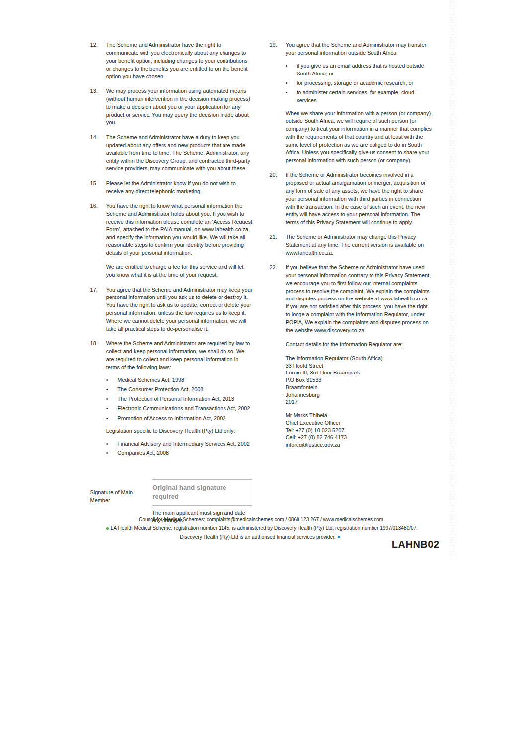12. The Scheme and Administrator have the right to communicate with you electronically about any changes to your benefit option, including changes to your contributions or changes to the benefits you are entitled to on the benefit option you have chosen.
13. We may process your information using automated means (without human intervention in the decision making process) to make a decision about you or your application for any product or service. You may query the decision made about you.
14. The Scheme and Administrator have a duty to keep you updated about any offers and new products that are made available from time to time. The Scheme, Administrator, any entity within the Discovery Group, and contracted third-party service providers, may communicate with you about these.
15. Please let the Administrator know if you do not wish to receive any direct telephonic marketing.
16.
You have the right to know what personal information the Scheme and Administrator holds about you. If you wish to receive this information please complete an ‘Access Request Form’, attached to the PAIA manual, on www.lahealth.co.za, and specify the information you would like. We will take all reasonable steps to confirm your identity before providing details of your personal information.
We are entitled to charge a fee for this service and will let you know what it is at the time of your request.
17. You agree that the Scheme and Administrator may keep your personal information until you ask us to delete or destroy it. You have the right to ask us to update, correct or delete your personal information, unless the law requires us to keep it. Where we cannot delete your personal information, we will take all practical steps to de-personalise it.
18.
Where the Scheme and Administrator are required by law to collect and keep personal information, we shall do so. We are required to collect and keep personal information in terms of the following laws:
•Medical Schemes Act, 1998
•The Consumer Protection Act, 2008
•The Protection of Personal Information Act, 2013
•Electronic Communications and Transactions Act, 2002
•Promotion of Access to Information Act, 2002
Legislation specific to Discovery Health (Pty) Ltd only:
•Financial Advisory and Intermediary Services Act, 2002
•Companies Act, 2008
Signature of Main Member
Original hand signature required
The main applicant must sign and date any changes.
19.
You agree that the Scheme and Administrator may transfer your personal information outside South Africa:
•if you give us an email address that is hosted outside South Africa; or
•for processing, storage or academic research, or
•to administer certain services, for example, cloud services.
When we share your information with a person (or company) outside South Africa, we will require of such person (or company) to treat your information in a manner that complies with the requirements of that country and at least with the same level of protection as we are obliged to do in South Africa. Unless you specifically give us consent to share your personal information with such person (or company).
20. If the Scheme or Administrator becomes involved in a proposed or actual amalgamation or merger, acquisition or any form of sale of any assets, we have the right to share your personal information with third parties in connection with the transaction. In the case of such an event, the new entity will have access to your personal information. The terms of this Privacy Statement will continue to apply.
21. The Scheme or Administrator may change this Privacy Statement at any time. The current version is available on www.lahealth.co.za.
22.
If you believe that the Scheme or Administrator have used your personal information contrary to this Privacy Statement, we encourage you to first follow our internal complaints process to resolve the complaint. We explain the complaints and disputes process on the website at www.lahealth.co.za. If you are not satisfied after this process, you have the right to lodge a complaint with the Information Regulator, under POPIA, We explain the complaints and disputes process on the website www.discovery.co.za.
Contact details for the Information Regulator are:
The Information Regulator (South Africa)
33 Hoofd Street
Forum III, 3rd Floor Braampark
P.O Box 31533
Braamfontein
Johannesburg
2017
Mr Marks Thibela
Chief Executive Officer
Tel: +27 (0) 10 023 5207
Cell: +27 (0) 82 746 4173
inforeg@justice.gov.za
Council for Medical Schemes: complaints@medicalschemes.com / 0860 123 267 / www.medicalschemes.com
LA Health Medical Scheme, registration number 1145, is administered by Discovery Health (Pty) Ltd, registration number 1997/013480/07.
Discovery Health (Pty) Ltd is an authorised financial services provider.
LAHNB02